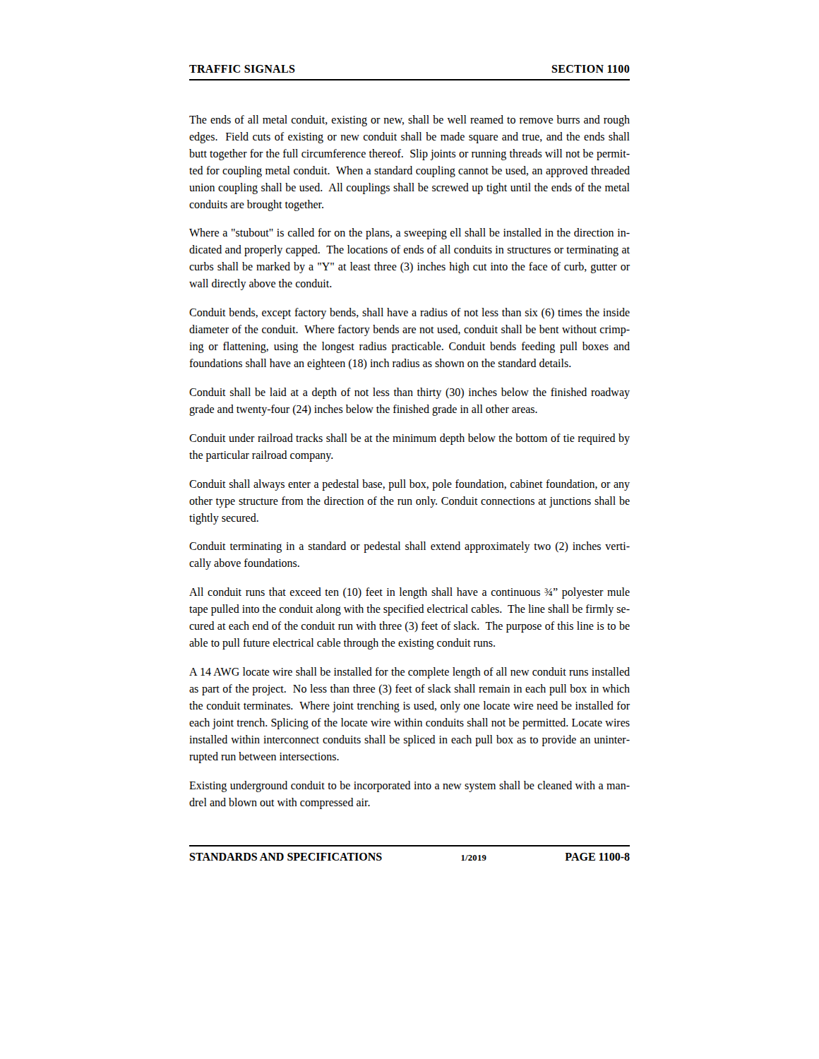TRAFFIC SIGNALS SECTION 1100
The ends of all metal conduit, existing or new, shall be well reamed to remove burrs and rough edges. Field cuts of existing or new conduit shall be made square and true, and the ends shall butt together for the full circumference thereof. Slip joints or running threads will not be permitted for coupling metal conduit. When a standard coupling cannot be used, an approved threaded union coupling shall be used. All couplings shall be screwed up tight until the ends of the metal conduits are brought together.
Where a "stubout" is called for on the plans, a sweeping ell shall be installed in the direction indicated and properly capped. The locations of ends of all conduits in structures or terminating at curbs shall be marked by a "Y" at least three (3) inches high cut into the face of curb, gutter or wall directly above the conduit.
Conduit bends, except factory bends, shall have a radius of not less than six (6) times the inside diameter of the conduit. Where factory bends are not used, conduit shall be bent without crimping or flattening, using the longest radius practicable. Conduit bends feeding pull boxes and foundations shall have an eighteen (18) inch radius as shown on the standard details.
Conduit shall be laid at a depth of not less than thirty (30) inches below the finished roadway grade and twenty-four (24) inches below the finished grade in all other areas.
Conduit under railroad tracks shall be at the minimum depth below the bottom of tie required by the particular railroad company.
Conduit shall always enter a pedestal base, pull box, pole foundation, cabinet foundation, or any other type structure from the direction of the run only. Conduit connections at junctions shall be tightly secured.
Conduit terminating in a standard or pedestal shall extend approximately two (2) inches vertically above foundations.
All conduit runs that exceed ten (10) feet in length shall have a continuous ¾” polyester mule tape pulled into the conduit along with the specified electrical cables. The line shall be firmly secured at each end of the conduit run with three (3) feet of slack. The purpose of this line is to be able to pull future electrical cable through the existing conduit runs.
A 14 AWG locate wire shall be installed for the complete length of all new conduit runs installed as part of the project. No less than three (3) feet of slack shall remain in each pull box in which the conduit terminates. Where joint trenching is used, only one locate wire need be installed for each joint trench. Splicing of the locate wire within conduits shall not be permitted. Locate wires installed within interconnect conduits shall be spliced in each pull box as to provide an uninterrupted run between intersections.
Existing underground conduit to be incorporated into a new system shall be cleaned with a mandrel and blown out with compressed air.
STANDARDS AND SPECIFICATIONS 1/2019 PAGE 1100-8